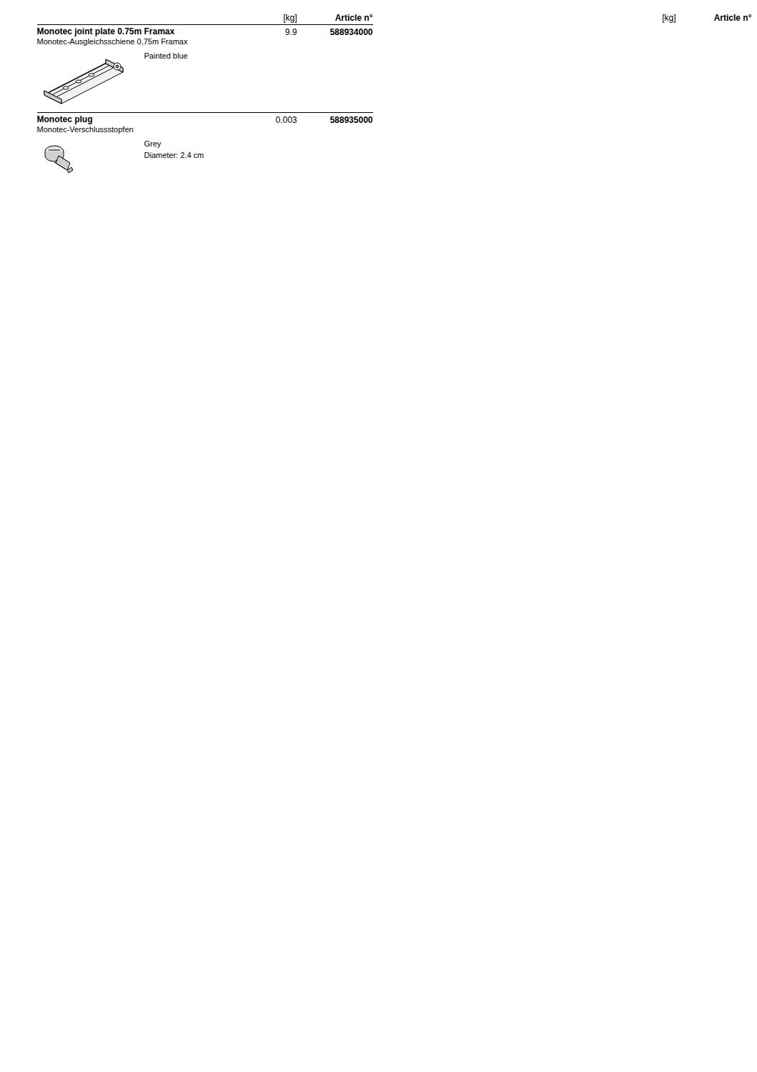[kg]
Article n°
Monotec joint plate 0.75m Framax
Monotec-Ausgleichsschiene 0,75m Framax
9.9
588934000
Painted blue
Monotec plug
Monotec-Verschlussstopfen
0.003
588935000
Grey
Diameter: 2.4 cm
[kg]
Article n°